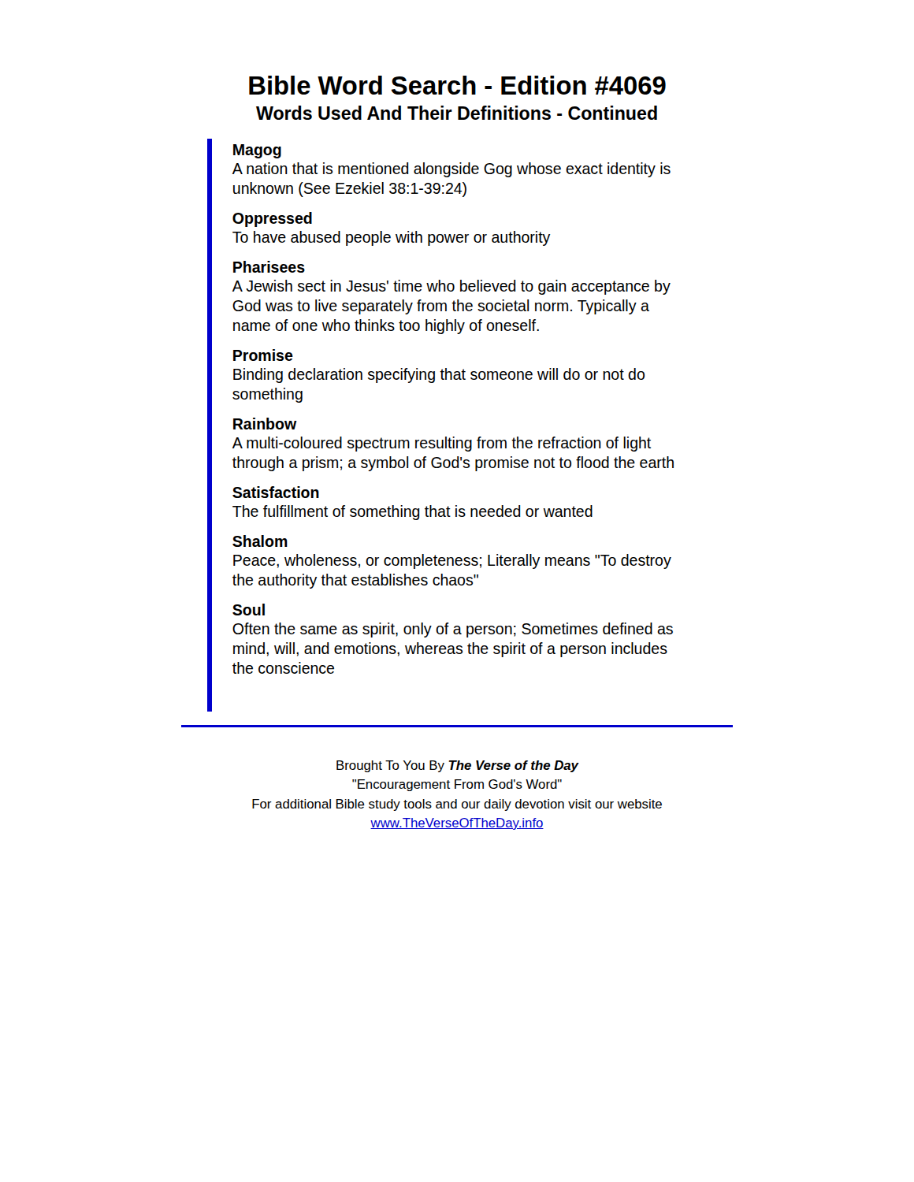Bible Word Search - Edition #4069
Words Used And Their Definitions - Continued
Magog
A nation that is mentioned alongside Gog whose exact identity is unknown (See Ezekiel 38:1-39:24)
Oppressed
To have abused people with power or authority
Pharisees
A Jewish sect in Jesus' time who believed to gain acceptance by God was to live separately from the societal norm. Typically a name of one who thinks too highly of oneself.
Promise
Binding declaration specifying that someone will do or not do something
Rainbow
A multi-coloured spectrum resulting from the refraction of light through a prism; a symbol of God's promise not to flood the earth
Satisfaction
The fulfillment of something that is needed or wanted
Shalom
Peace, wholeness, or completeness; Literally means "To destroy the authority that establishes chaos"
Soul
Often the same as spirit, only of a person; Sometimes defined as mind, will, and emotions, whereas the spirit of a person includes the conscience
Brought To You By The Verse of the Day
"Encouragement From God's Word"
For additional Bible study tools and our daily devotion visit our website
www.TheVerseOfTheDay.info